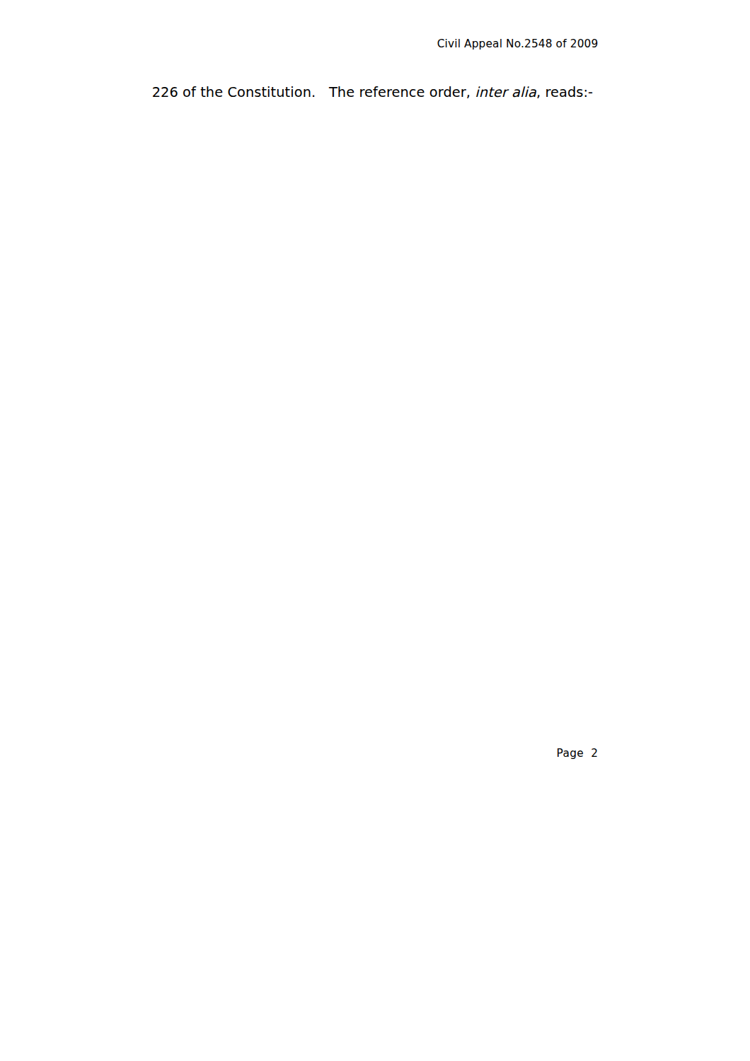Civil Appeal No.2548 of 2009
226 of the Constitution. The reference order, inter alia, reads:-
Page 2